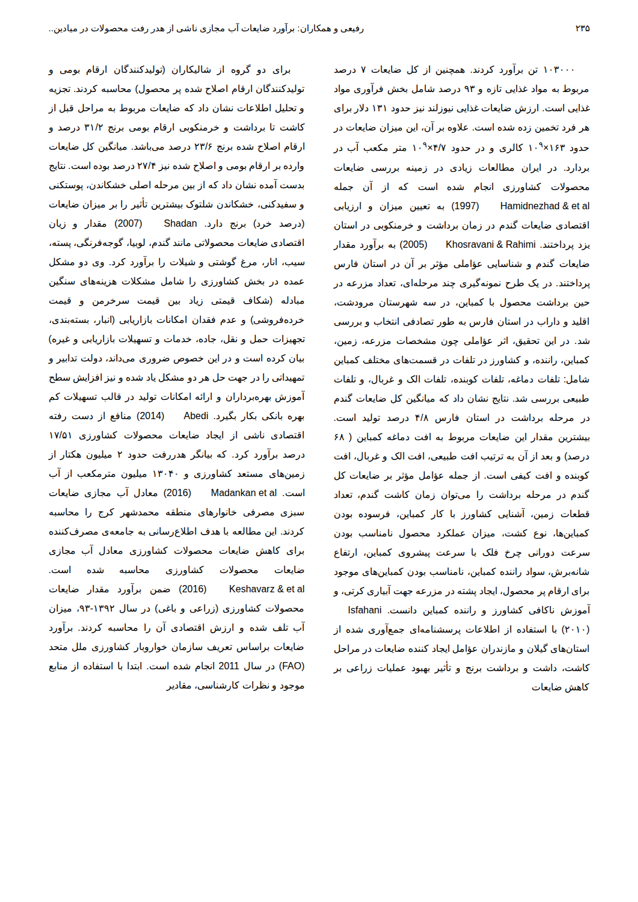۲۳۵ رفیعی و همکاران: برآورد ضایعات آب مجازی ناشی از هدر رفت محصولات در میادین..
۱۰۳۰۰۰ تن برآورد کردند. همچنین از کل ضایعات ۷ درصد مربوط به مواد غذایی تازه و ۹۳ درصد شامل بخش فرآوری مواد غذایی است. ارزش ضایعات غذایی نیوزلند نیز حدود ۱۳۱ دلار برای هر فرد تخمین زده شده است. علاوه بر آن، این میزان ضایعات در حدود ۱۶۳×۱۰۹ کالری و در حدود ۴/۷×۱۰۹ متر مکعب آب در بردارد. در ایران مطالعات زیادی در زمینه بررسی ضایعات محصولات کشاورزی انجام شده است که از آن جمله Hamidnezhad & et al (1997) به تعیین میزان و ارزیابی اقتصادی ضایعات گندم در زمان برداشت و خرمنکوبی در استان یزد پرداختند. Khosravani & Rahimi (2005) به برآورد مقدار ضایعات گندم و شناسایی عؤاملی مؤثر بر آن در استان فارس پرداختند. در یک طرح نمونه‌گیری چند مرحله‌ای، تعداد مزرعه در حین برداشت محصول با کمباین، در سه شهرستان مرودشت، اقلید و داراب در استان فارس به طور تصادفی انتخاب و بررسی شد. در این تحقیق، اثر عؤاملی چون مشخصات مزرعه، زمین، کمباین، راننده، و کشاورز در تلفات در قسمت‌های مختلف کمباین شامل: تلفات دماغه، تلفات کوبنده، تلفات الک و غربال، و تلفات طبیعی بررسی شد. نتایج نشان داد که میانگین کل ضایعات گندم در مرحله برداشت در استان فارس ۴/۸ درصد تولید است. بیشترین مقدار این ضایعات مربوط به افت دماغه کمباین ( ۶۸ درصد) و بعد از آن به ترتیب افت طبیعی، افت الک و غربال، افت کوبنده و افت کیفی است. از جمله عؤامل مؤثر بر ضایعات کل گندم در مرحله برداشت را می‌توان زمان کاشت گندم، تعداد قطعات زمین، آشنایی کشاورز با کار کمباین، فرسوده بودن کمباین‌ها، نوع کشت، میزان عملکرد محصول نامناسب بودن سرعت دورانی چرخ فلک با سرعت پیشروی کمباین، ارتفاع شانه‌برش، سواد راننده کمباین، نامناسب بودن کمباین‌های موجود برای ارقام پر محصول، ایجاد پشته در مزرعه جهت آبیاری کرتی، و آموزش ناکافی کشاورز و راننده کمباین دانست. Isfahani (۲۰۱۰) با استفاده از اطلاعات پرسشنامه‌ای جمع‌آوری شده از استان‌های گیلان و مازندران عؤامل ایجاد کننده ضایعات در مراحل کاشت، داشت و برداشت برنج و تأثیر بهبود عملیات زراعی بر کاهش ضایعات
برای دو گروه از شالیکاران (تولیدکنندگان ارقام بومی و تولیدکنندگان ارقام اصلاح شده پر محصول) محاسبه کردند. تجزیه و تحلیل اطلاعات نشان داد که ضایعات مربوط به مراحل قبل از کاشت تا برداشت و خرمنکوبی ارقام بومی برنج ۳۱/۲ درصد و ارقام اصلاح شده برنج ۲۳/۶ درصد می‌باشد. میانگین کل ضایعات وارده بر ارقام بومی و اصلاح شده نیز ۲۷/۴ درصد بوده است. نتایج بدست آمده نشان داد که از بین مرحله اصلی خشکاندن، پوستکنی و سفیدکنی، خشکاندن شلتوک بیشترین تأثیر را بر میزان ضایعات (درصد خرد) برنج دارد. Shadan (2007) مقدار و زیان اقتصادی ضایعات محصولاتی مانند گندم، لوبیا، گوجه‌فرنگی، پسته، سیب، انار، مرغ گوشتی و شیلات را برآورد کرد. وی دو مشکل عمده در بخش کشاورزی را شامل مشکلات هزینه‌های سنگین مبادله (شکاف قیمتی زیاد بین قیمت سرخرمن و قیمت خرده‌فروشی) و عدم فقدان امکانات بازاریابی (انبار، بسته‌بندی، تجهیزات حمل و نقل، جاده، خدمات و تسهیلات بازاریابی و غیره) بیان کرده است و در این خصوص ضروری می‌داند، دولت تدابیر و تمهیداتی را در جهت حل هر دو مشکل یاد شده و نیز افزایش سطح آموزش بهره‌برداران و ارائه امکانات تولید در قالب تسهیلات کم بهره بانکی بکار بگیرد. Abedi (2014) منافع از دست رفته اقتصادی ناشی از ایجاد ضایعات محصولات کشاورزی ۱۷/۵۱ درصد برآورد کرد. که بیانگر هدررفت حدود ۲ میلیون هکتار از زمین‌های مستعد کشاورزی و ۱۳۰۴۰ میلیون مترمکعب از آب است. Madankan et al (2016) معادل آب مجازی ضایعات سبزی مصرفی خانوارهای منطقه محمدشهر کرج را محاسبه کردند. این مطالعه با هدف اطلاع‌رسانی به جامعه‌ی مصرف‌کننده برای کاهش ضایعات محصولات کشاورزی معادل آب مجازی ضایعات محصولات کشاورزی محاسبه شده است. Keshavarz & et al (2016) ضمن برآورد مقدار ضایعات محصولات کشاورزی (زراعی و باغی) در سال ۱۳۹۲-۹۳، میزان آب تلف شده و ارزش اقتصادی آن را محاسبه کردند. برآورد ضایعات براساس تعریف سازمان خواروبار کشاورزی ملل متحد (FAO) در سال 2011 انجام شده است. ابتدا با استفاده از منابع موجود و نظرات کارشناسی، مقادیر